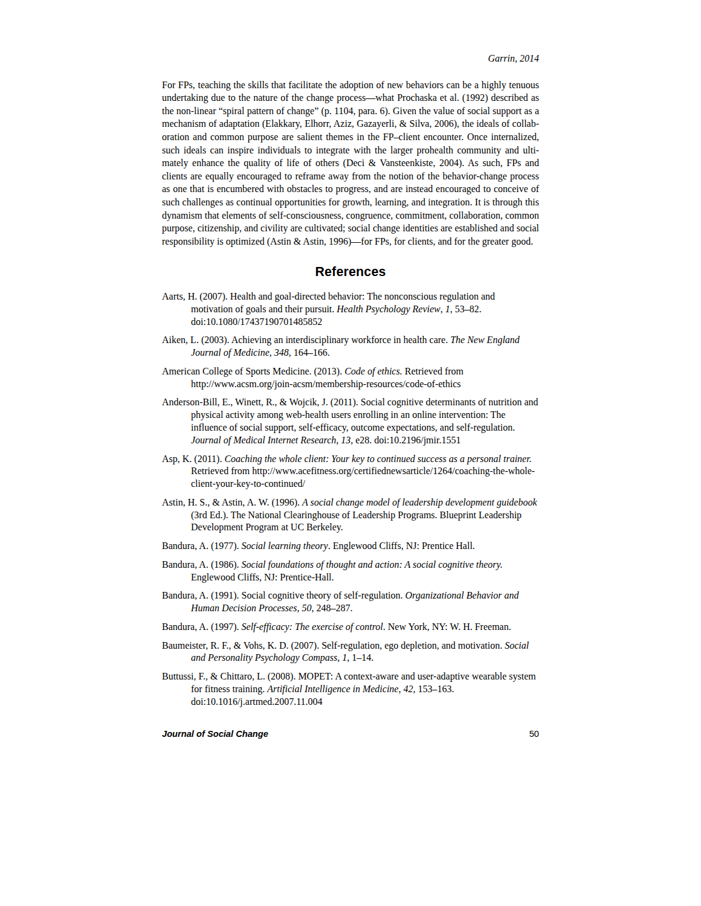Garrin, 2014
For FPs, teaching the skills that facilitate the adoption of new behaviors can be a highly tenuous undertaking due to the nature of the change process—what Prochaska et al. (1992) described as the non-linear “spiral pattern of change” (p. 1104, para. 6). Given the value of social support as a mechanism of adaptation (Elakkary, Elhorr, Aziz, Gazayerli, & Silva, 2006), the ideals of collaboration and common purpose are salient themes in the FP–client encounter. Once internalized, such ideals can inspire individuals to integrate with the larger prohealth community and ultimately enhance the quality of life of others (Deci & Vansteenkiste, 2004). As such, FPs and clients are equally encouraged to reframe away from the notion of the behavior-change process as one that is encumbered with obstacles to progress, and are instead encouraged to conceive of such challenges as continual opportunities for growth, learning, and integration. It is through this dynamism that elements of self-consciousness, congruence, commitment, collaboration, common purpose, citizenship, and civility are cultivated; social change identities are established and social responsibility is optimized (Astin & Astin, 1996)—for FPs, for clients, and for the greater good.
References
Aarts, H. (2007). Health and goal-directed behavior: The nonconscious regulation and motivation of goals and their pursuit. Health Psychology Review, 1, 53–82. doi:10.1080/17437190701485852
Aiken, L. (2003). Achieving an interdisciplinary workforce in health care. The New England Journal of Medicine, 348, 164–166.
American College of Sports Medicine. (2013). Code of ethics. Retrieved from http://www.acsm.org/join-acsm/membership-resources/code-of-ethics
Anderson-Bill, E., Winett, R., & Wojcik, J. (2011). Social cognitive determinants of nutrition and physical activity among web-health users enrolling in an online intervention: The influence of social support, self-efficacy, outcome expectations, and self-regulation. Journal of Medical Internet Research, 13, e28. doi:10.2196/jmir.1551
Asp, K. (2011). Coaching the whole client: Your key to continued success as a personal trainer. Retrieved from http://www.acefitness.org/certifiednewsarticle/1264/coaching-the-whole-client-your-key-to-continued/
Astin, H. S., & Astin, A. W. (1996). A social change model of leadership development guidebook (3rd Ed.). The National Clearinghouse of Leadership Programs. Blueprint Leadership Development Program at UC Berkeley.
Bandura, A. (1977). Social learning theory. Englewood Cliffs, NJ: Prentice Hall.
Bandura, A. (1986). Social foundations of thought and action: A social cognitive theory. Englewood Cliffs, NJ: Prentice-Hall.
Bandura, A. (1991). Social cognitive theory of self-regulation. Organizational Behavior and Human Decision Processes, 50, 248–287.
Bandura, A. (1997). Self-efficacy: The exercise of control. New York, NY: W. H. Freeman.
Baumeister, R. F., & Vohs, K. D. (2007). Self-regulation, ego depletion, and motivation. Social and Personality Psychology Compass, 1, 1–14.
Buttussi, F., & Chittaro, L. (2008). MOPET: A context-aware and user-adaptive wearable system for fitness training. Artificial Intelligence in Medicine, 42, 153–163. doi:10.1016/j.artmed.2007.11.004
Journal of Social Change 50